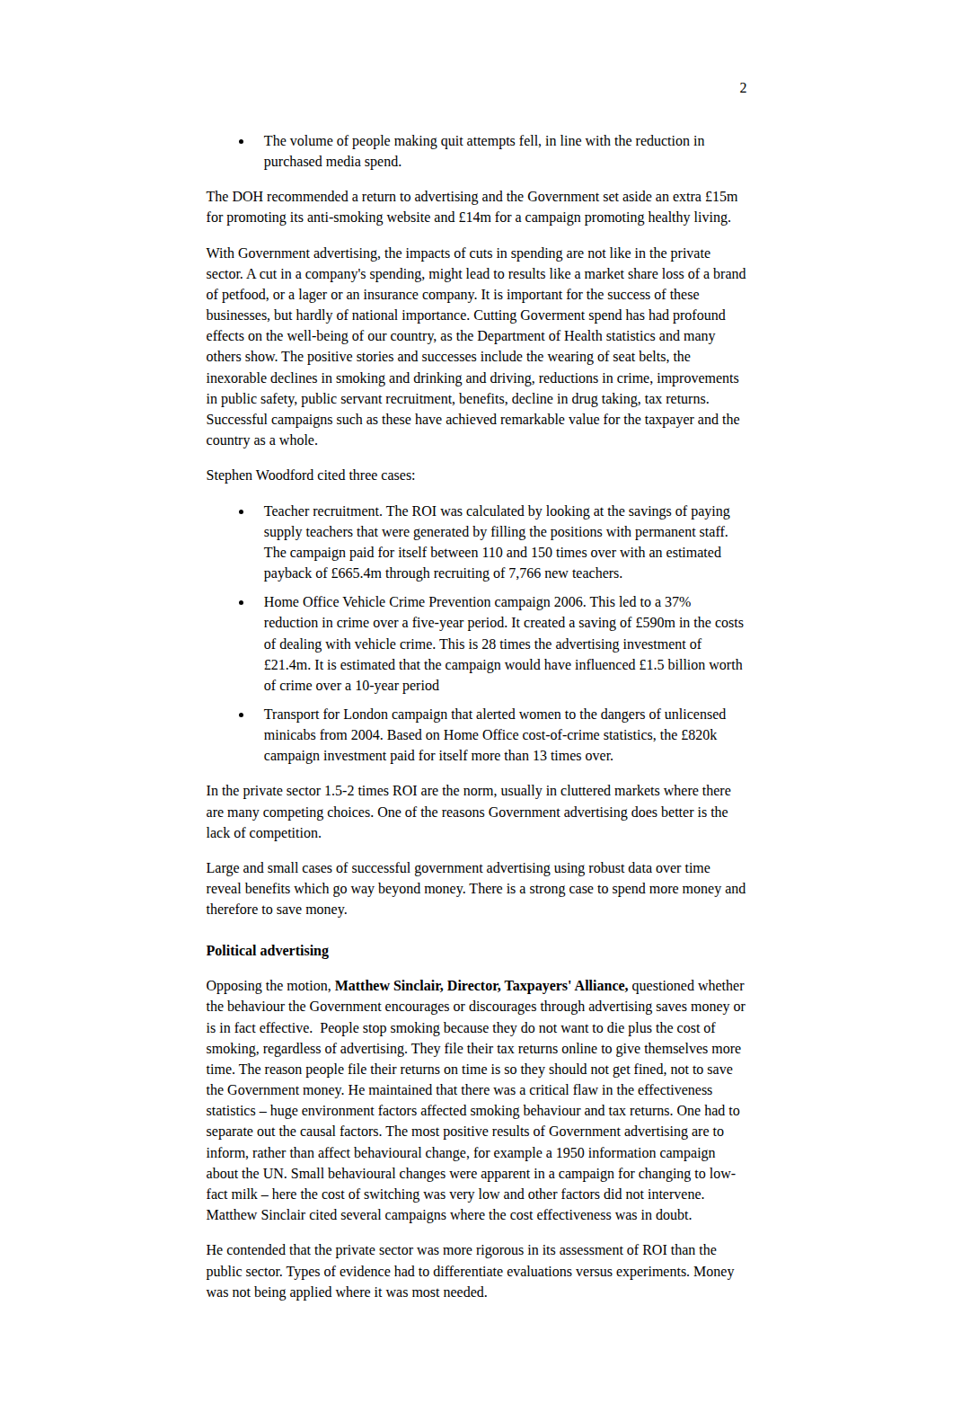2
The volume of people making quit attempts fell, in line with the reduction in purchased media spend.
The DOH recommended a return to advertising and the Government set aside an extra £15m for promoting its anti-smoking website and £14m for a campaign promoting healthy living.
With Government advertising, the impacts of cuts in spending are not like in the private sector. A cut in a company's spending, might lead to results like a market share loss of a brand of petfood, or a lager or an insurance company. It is important for the success of these businesses, but hardly of national importance. Cutting Goverment spend has had profound effects on the well-being of our country, as the Department of Health statistics and many others show. The positive stories and successes include the wearing of seat belts, the inexorable declines in smoking and drinking and driving, reductions in crime, improvements in public safety, public servant recruitment, benefits, decline in drug taking, tax returns. Successful campaigns such as these have achieved remarkable value for the taxpayer and the country as a whole.
Stephen Woodford cited three cases:
Teacher recruitment. The ROI was calculated by looking at the savings of paying supply teachers that were generated by filling the positions with permanent staff. The campaign paid for itself between 110 and 150 times over with an estimated payback of £665.4m through recruiting of 7,766 new teachers.
Home Office Vehicle Crime Prevention campaign 2006. This led to a 37% reduction in crime over a five-year period. It created a saving of £590m in the costs of dealing with vehicle crime. This is 28 times the advertising investment of £21.4m. It is estimated that the campaign would have influenced £1.5 billion worth of crime over a 10-year period
Transport for London campaign that alerted women to the dangers of unlicensed minicabs from 2004. Based on Home Office cost-of-crime statistics, the £820k campaign investment paid for itself more than 13 times over.
In the private sector 1.5-2 times ROI are the norm, usually in cluttered markets where there are many competing choices. One of the reasons Government advertising does better is the lack of competition.
Large and small cases of successful government advertising using robust data over time reveal benefits which go way beyond money. There is a strong case to spend more money and therefore to save money.
Political advertising
Opposing the motion, Matthew Sinclair, Director, Taxpayers' Alliance, questioned whether the behaviour the Government encourages or discourages through advertising saves money or is in fact effective. People stop smoking because they do not want to die plus the cost of smoking, regardless of advertising. They file their tax returns online to give themselves more time. The reason people file their returns on time is so they should not get fined, not to save the Government money. He maintained that there was a critical flaw in the effectiveness statistics – huge environment factors affected smoking behaviour and tax returns. One had to separate out the causal factors. The most positive results of Government advertising are to inform, rather than affect behavioural change, for example a 1950 information campaign about the UN. Small behavioural changes were apparent in a campaign for changing to low-fact milk – here the cost of switching was very low and other factors did not intervene. Matthew Sinclair cited several campaigns where the cost effectiveness was in doubt.
He contended that the private sector was more rigorous in its assessment of ROI than the public sector. Types of evidence had to differentiate evaluations versus experiments. Money was not being applied where it was most needed.